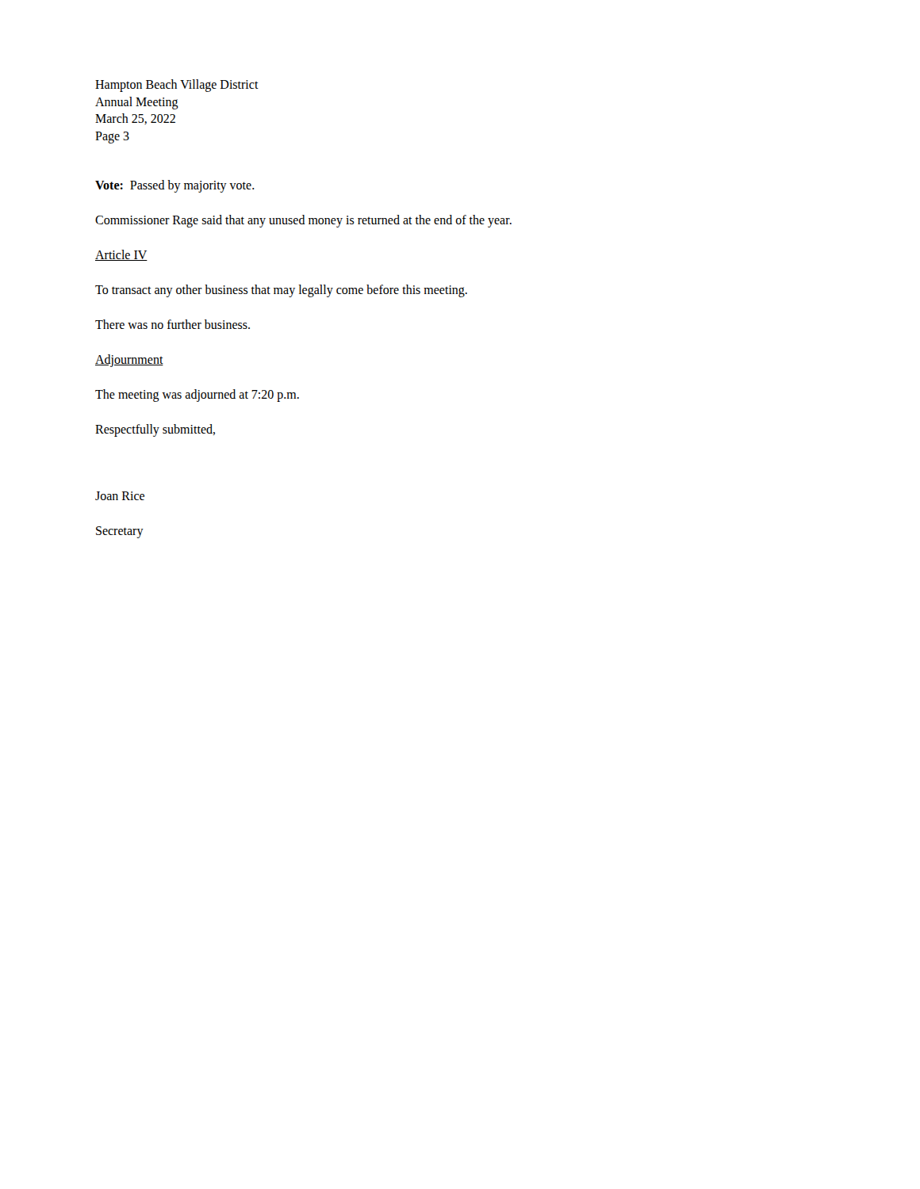Hampton Beach Village District
Annual Meeting
March 25, 2022
Page 3
Vote: Passed by majority vote.
Commissioner Rage said that any unused money is returned at the end of the year.
Article IV
To transact any other business that may legally come before this meeting.
There was no further business.
Adjournment
The meeting was adjourned at 7:20 p.m.
Respectfully submitted,
Joan Rice
Secretary